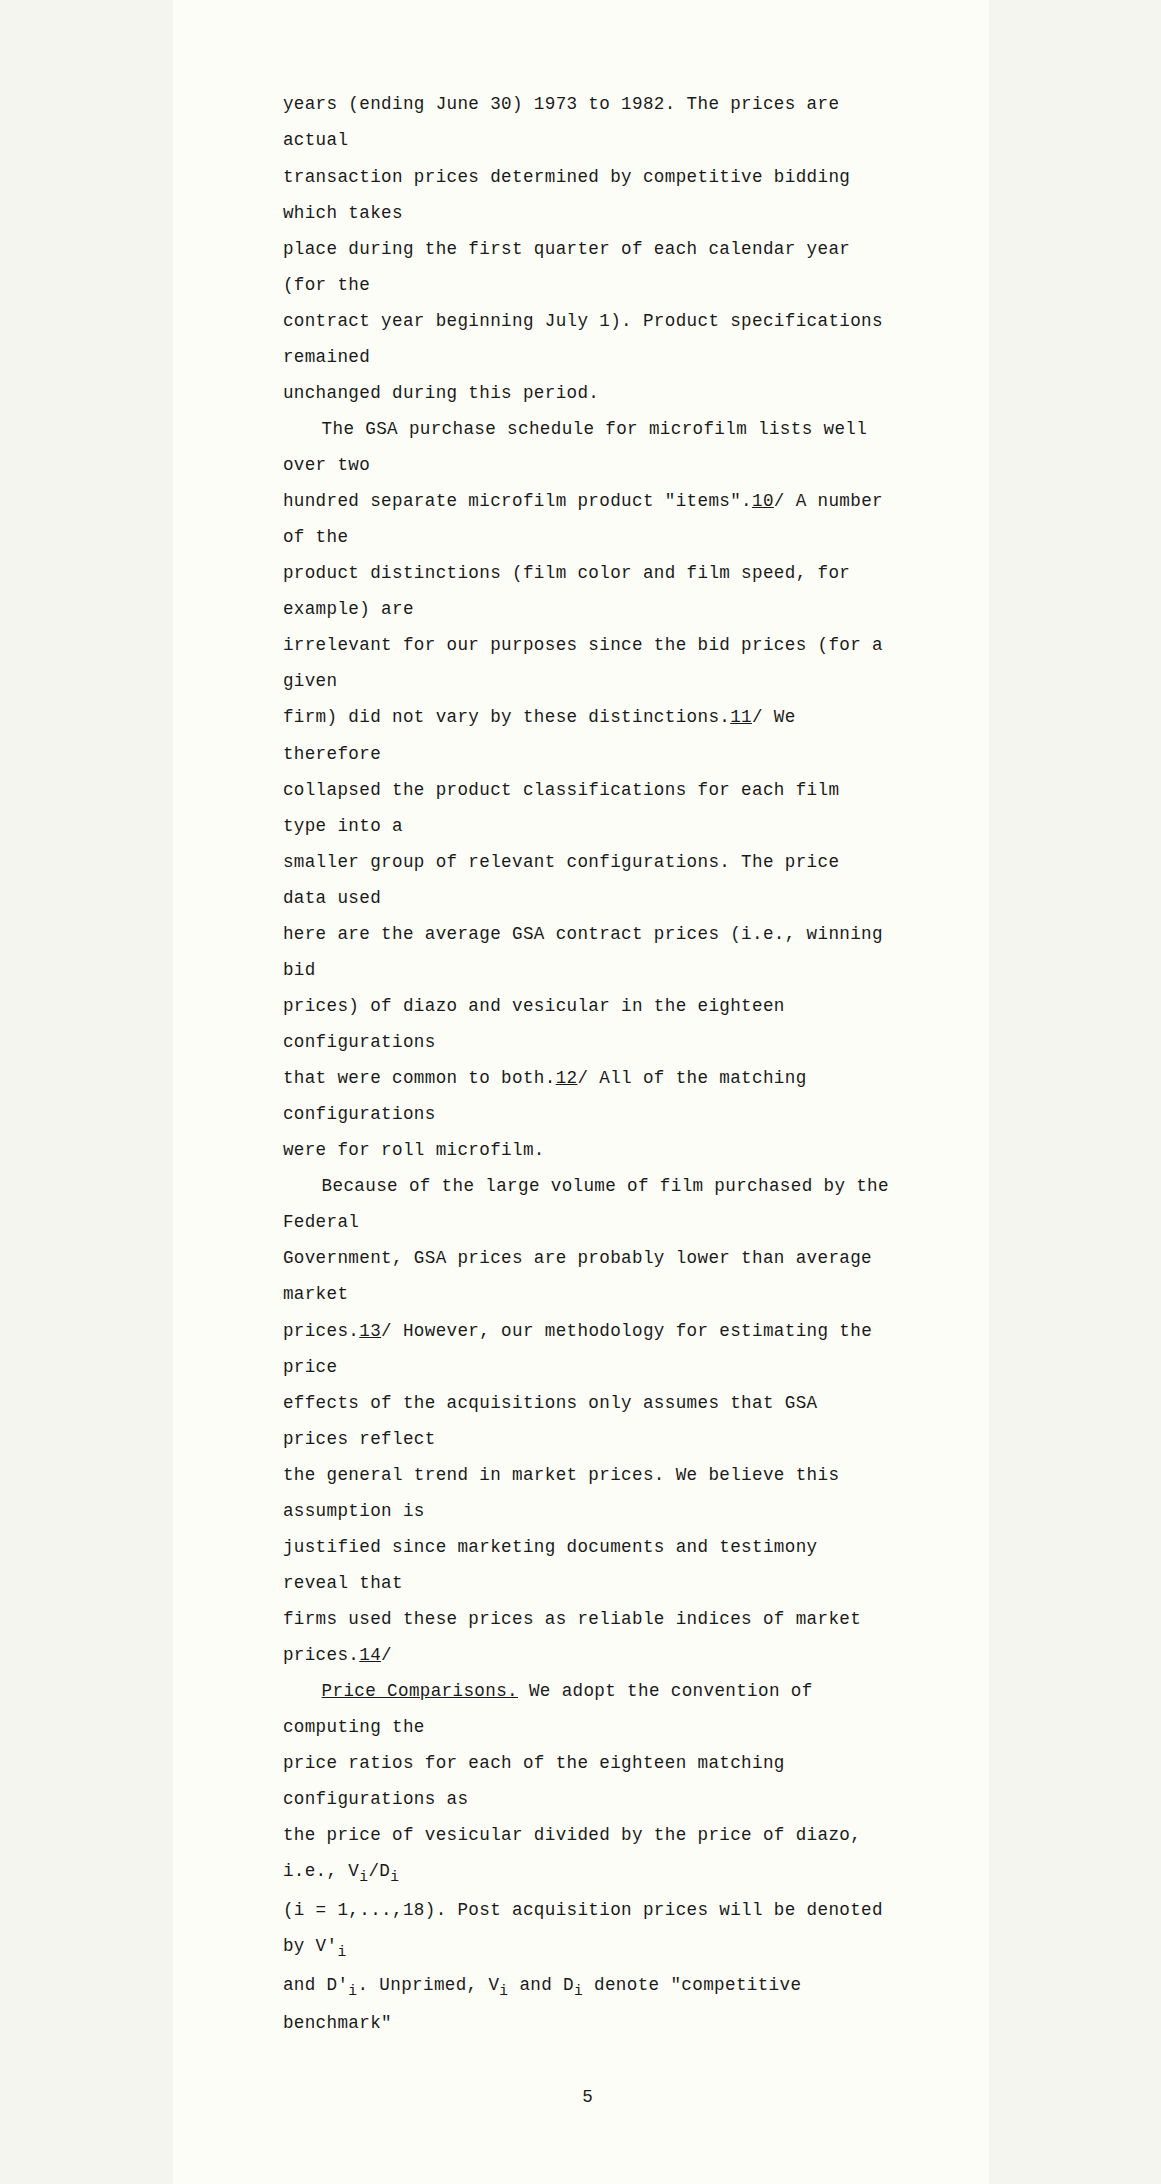years (ending June 30) 1973 to 1982. The prices are actual
transaction prices determined by competitive bidding which takes
place during the first quarter of each calendar year (for the
contract year beginning July 1). Product specifications remained
unchanged during this period.
The GSA purchase schedule for microfilm lists well over two
hundred separate microfilm product "items".10/ A number of the
product distinctions (film color and film speed, for example) are
irrelevant for our purposes since the bid prices (for a given
firm) did not vary by these distinctions.11/ We therefore
collapsed the product classifications for each film type into a
smaller group of relevant configurations. The price data used
here are the average GSA contract prices (i.e., winning bid
prices) of diazo and vesicular in the eighteen configurations
that were common to both.12/ All of the matching configurations
were for roll microfilm.
Because of the large volume of film purchased by the Federal
Government, GSA prices are probably lower than average market
prices.13/ However, our methodology for estimating the price
effects of the acquisitions only assumes that GSA prices reflect
the general trend in market prices. We believe this assumption is
justified since marketing documents and testimony reveal that
firms used these prices as reliable indices of market prices.14/
Price Comparisons. We adopt the convention of computing the
price ratios for each of the eighteen matching configurations as
the price of vesicular divided by the price of diazo, i.e., Vi/Di
(i = 1,...,18). Post acquisition prices will be denoted by V'i
and D'i. Unprimed, Vi and Di denote "competitive benchmark"
5